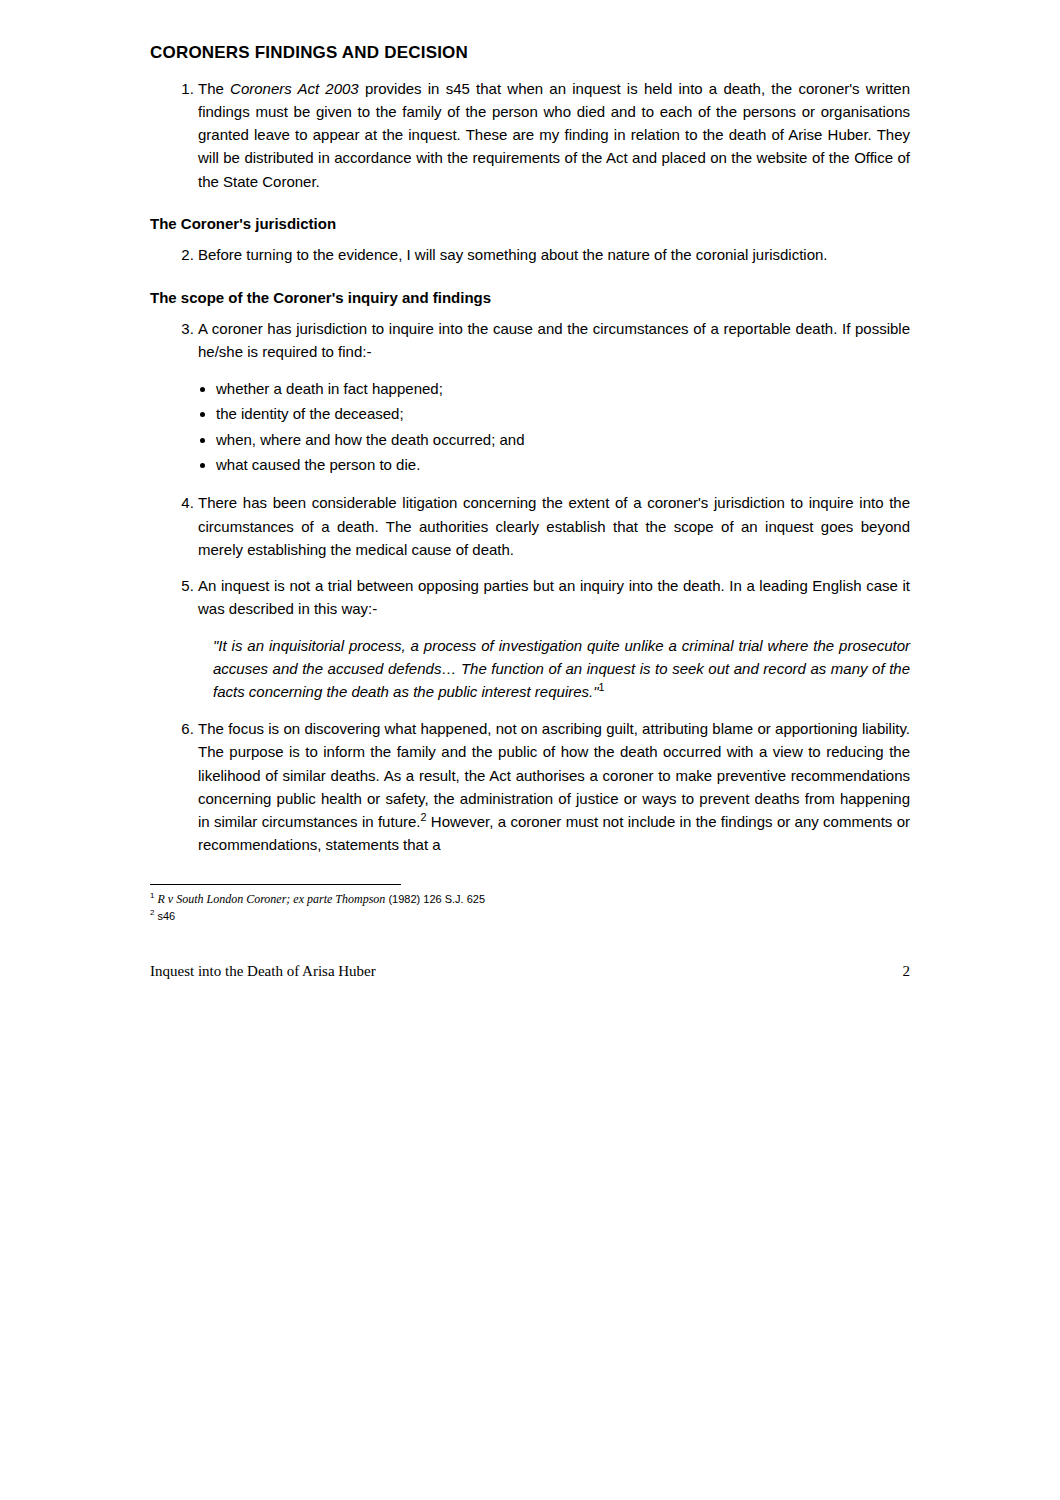CORONERS FINDINGS AND DECISION
The Coroners Act 2003 provides in s45 that when an inquest is held into a death, the coroner's written findings must be given to the family of the person who died and to each of the persons or organisations granted leave to appear at the inquest. These are my finding in relation to the death of Arise Huber. They will be distributed in accordance with the requirements of the Act and placed on the website of the Office of the State Coroner.
The Coroner's jurisdiction
Before turning to the evidence, I will say something about the nature of the coronial jurisdiction.
The scope of the Coroner's inquiry and findings
A coroner has jurisdiction to inquire into the cause and the circumstances of a reportable death. If possible he/she is required to find:-
whether a death in fact happened;
the identity of the deceased;
when, where and how the death occurred; and
what caused the person to die.
There has been considerable litigation concerning the extent of a coroner's jurisdiction to inquire into the circumstances of a death. The authorities clearly establish that the scope of an inquest goes beyond merely establishing the medical cause of death.
An inquest is not a trial between opposing parties but an inquiry into the death. In a leading English case it was described in this way:-
"It is an inquisitorial process, a process of investigation quite unlike a criminal trial where the prosecutor accuses and the accused defends… The function of an inquest is to seek out and record as many of the facts concerning the death as the public interest requires."1
The focus is on discovering what happened, not on ascribing guilt, attributing blame or apportioning liability. The purpose is to inform the family and the public of how the death occurred with a view to reducing the likelihood of similar deaths. As a result, the Act authorises a coroner to make preventive recommendations concerning public health or safety, the administration of justice or ways to prevent deaths from happening in similar circumstances in future.2 However, a coroner must not include in the findings or any comments or recommendations, statements that a
1 R v South London Coroner; ex parte Thompson (1982) 126 S.J. 625
2 s46
Inquest into the Death of Arisa Huber
2